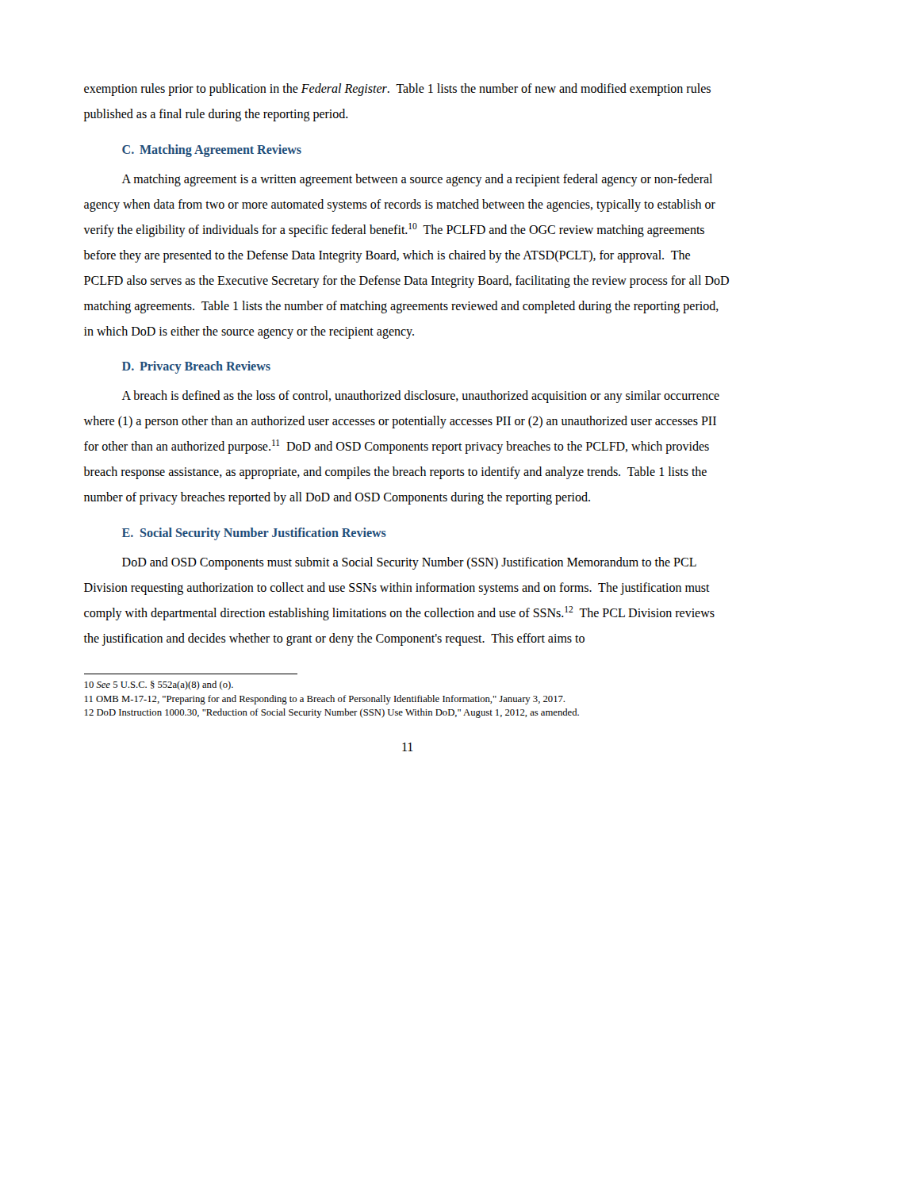exemption rules prior to publication in the Federal Register. Table 1 lists the number of new and modified exemption rules published as a final rule during the reporting period.
C. Matching Agreement Reviews
A matching agreement is a written agreement between a source agency and a recipient federal agency or non-federal agency when data from two or more automated systems of records is matched between the agencies, typically to establish or verify the eligibility of individuals for a specific federal benefit.10 The PCLFD and the OGC review matching agreements before they are presented to the Defense Data Integrity Board, which is chaired by the ATSD(PCLT), for approval. The PCLFD also serves as the Executive Secretary for the Defense Data Integrity Board, facilitating the review process for all DoD matching agreements. Table 1 lists the number of matching agreements reviewed and completed during the reporting period, in which DoD is either the source agency or the recipient agency.
D. Privacy Breach Reviews
A breach is defined as the loss of control, unauthorized disclosure, unauthorized acquisition or any similar occurrence where (1) a person other than an authorized user accesses or potentially accesses PII or (2) an unauthorized user accesses PII for other than an authorized purpose.11 DoD and OSD Components report privacy breaches to the PCLFD, which provides breach response assistance, as appropriate, and compiles the breach reports to identify and analyze trends. Table 1 lists the number of privacy breaches reported by all DoD and OSD Components during the reporting period.
E. Social Security Number Justification Reviews
DoD and OSD Components must submit a Social Security Number (SSN) Justification Memorandum to the PCL Division requesting authorization to collect and use SSNs within information systems and on forms. The justification must comply with departmental direction establishing limitations on the collection and use of SSNs.12 The PCL Division reviews the justification and decides whether to grant or deny the Component's request. This effort aims to
10 See 5 U.S.C. § 552a(a)(8) and (o).
11 OMB M-17-12, "Preparing for and Responding to a Breach of Personally Identifiable Information," January 3, 2017.
12 DoD Instruction 1000.30, "Reduction of Social Security Number (SSN) Use Within DoD," August 1, 2012, as amended.
11